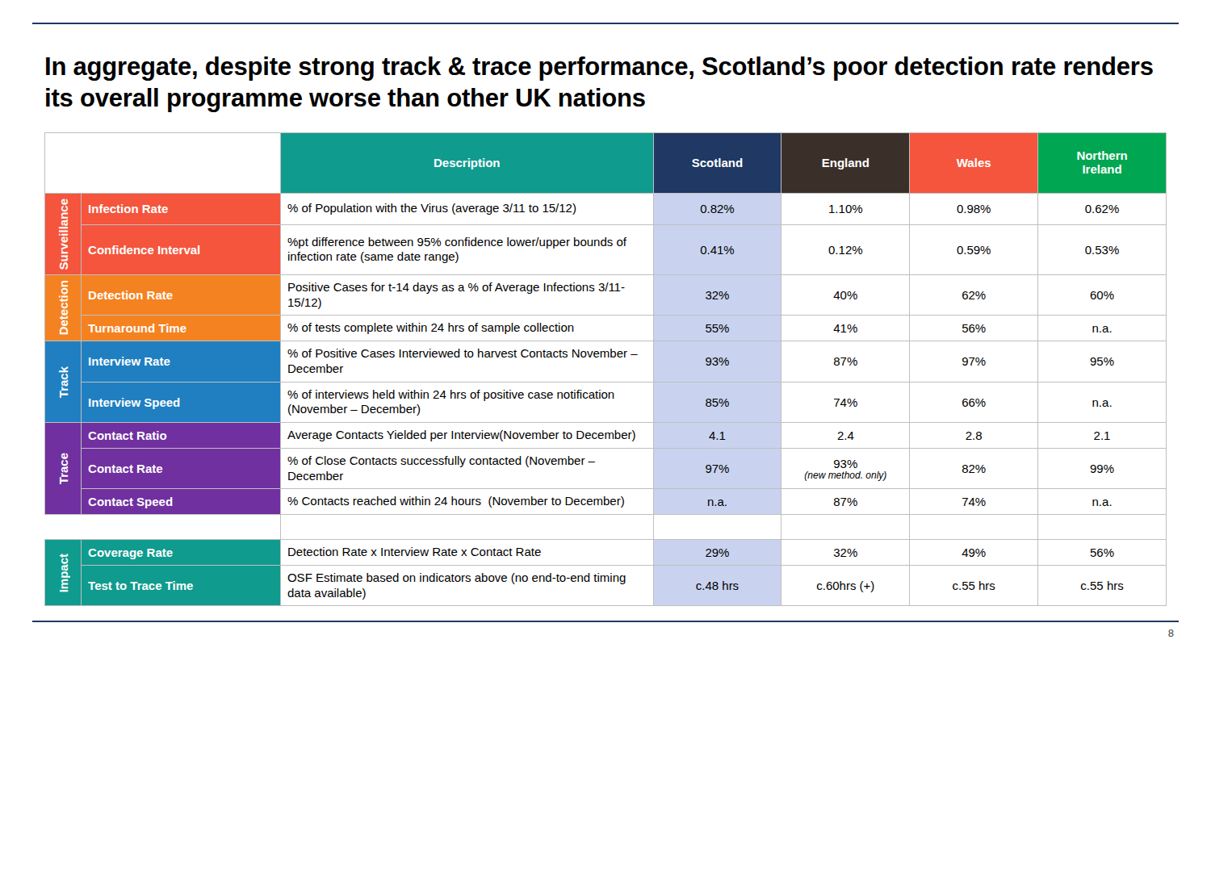In aggregate, despite strong track & trace performance, Scotland’s poor detection rate renders its overall programme worse than other UK nations
| | Description | Scotland | England | Wales | Northern Ireland |
| --- | --- | --- | --- | --- | --- |
| Surveillance | Infection Rate | % of Population with the Virus (average 3/11 to 15/12) | 0.82% | 1.10% | 0.98% | 0.62% |
| Confidence Interval | %pt difference between 95% confidence lower/upper bounds of infection rate (same date range) | 0.41% | 0.12% | 0.59% | 0.53% |
| Detection | Detection Rate | Positive Cases for t-14 days as a % of Average Infections 3/11- 15/12) | 32% | 40% | 62% | 60% |
| Turnaround Time | % of tests complete within 24 hrs of sample collection | 55% | 41% | 56% | n.a. |
| Track | Interview Rate | % of Positive Cases Interviewed to harvest Contacts November – December | 93% | 87% | 97% | 95% |
| Interview Speed | % of interviews held within 24 hrs of positive case notification (November – December) | 85% | 74% | 66% | n.a. |
| Trace | Contact Ratio | Average Contacts Yielded per Interview(November to December) | 4.1 | 2.4 | 2.8 | 2.1 |
| Contact Rate | % of Close Contacts successfully contacted (November – December | 97% | 93% (new method. only) | 82% | 99% |
| Contact Speed | % Contacts reached within 24 hours (November to December) | n.a. | 87% | 74% | n.a. |
| Impact | Coverage Rate | Detection Rate x Interview Rate x Contact Rate | 29% | 32% | 49% | 56% |
| Test to Trace Time | OSF Estimate based on indicators above (no end-to-end timing data available) | c.48 hrs | c.60hrs (+) | c.55 hrs | c.55 hrs |
8